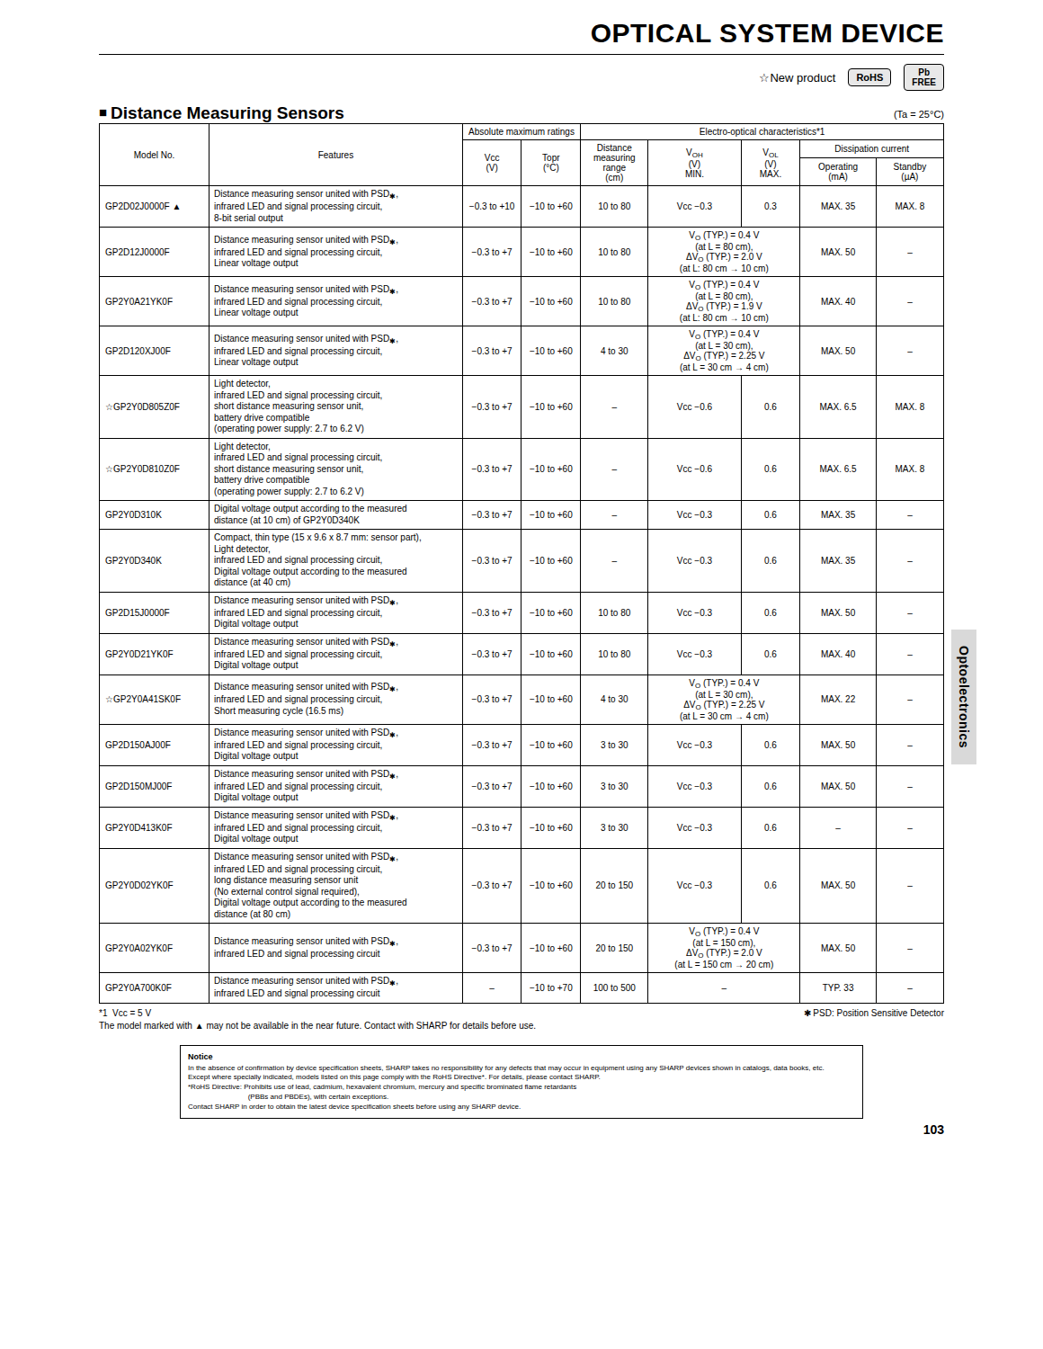OPTICAL SYSTEM DEVICE
☆New product RoHS Pb
FREE
■Distance Measuring Sensors
(Ta = 25°C)
| Model No. | Features | Absolute maximum ratings | Electro-optical characteristics*1 |
| --- | --- | --- | --- |
| Vcc (V) | Topr (°C) | Distance measuring range (cm) | V OH (V) MIN. | V OL (V) MAX. | Dissipation current |
| Operating (mA) | Standby (µA) |
| GP2D02J0000F ▲ | Distance measuring sensor united with PSD ✱ , infrared LED and signal processing circuit, 8-bit serial output | −0.3 to +10 | −10 to +60 | 10 to 80 | Vcc −0.3 | 0.3 | MAX. 35 | MAX. 8 |
| GP2D12J0000F | Distance measuring sensor united with PSD ✱ , infrared LED and signal processing circuit, Linear voltage output | −0.3 to +7 | −10 to +60 | 10 to 80 | V O (TYP.) = 0.4 V (at L = 80 cm), ΔV O (TYP.) = 2.0 V (at L: 80 cm → 10 cm) | MAX. 50 | – |
| GP2Y0A21YK0F | Distance measuring sensor united with PSD ✱ , infrared LED and signal processing circuit, Linear voltage output | −0.3 to +7 | −10 to +60 | 10 to 80 | V O (TYP.) = 0.4 V (at L = 80 cm), ΔV O (TYP.) = 1.9 V (at L: 80 cm → 10 cm) | MAX. 40 | – |
| GP2D120XJ00F | Distance measuring sensor united with PSD ✱ , infrared LED and signal processing circuit, Linear voltage output | −0.3 to +7 | −10 to +60 | 4 to 30 | V O (TYP.) = 0.4 V (at L = 30 cm), ΔV O (TYP.) = 2.25 V (at L = 30 cm → 4 cm) | MAX. 50 | – |
| ☆GP2Y0D805Z0F | Light detector, infrared LED and signal processing circuit, short distance measuring sensor unit, battery drive compatible (operating power supply: 2.7 to 6.2 V) | −0.3 to +7 | −10 to +60 | – | Vcc −0.6 | 0.6 | MAX. 6.5 | MAX. 8 |
| ☆GP2Y0D810Z0F | Light detector, infrared LED and signal processing circuit, short distance measuring sensor unit, battery drive compatible (operating power supply: 2.7 to 6.2 V) | −0.3 to +7 | −10 to +60 | – | Vcc −0.6 | 0.6 | MAX. 6.5 | MAX. 8 |
| GP2Y0D310K | Digital voltage output according to the measured distance (at 10 cm) of GP2Y0D340K | −0.3 to +7 | −10 to +60 | – | Vcc −0.3 | 0.6 | MAX. 35 | – |
| GP2Y0D340K | Compact, thin type (15 x 9.6 x 8.7 mm: sensor part), Light detector, infrared LED and signal processing circuit, Digital voltage output according to the measured distance (at 40 cm) | −0.3 to +7 | −10 to +60 | – | Vcc −0.3 | 0.6 | MAX. 35 | – |
| GP2D15J0000F | Distance measuring sensor united with PSD ✱ , infrared LED and signal processing circuit, Digital voltage output | −0.3 to +7 | −10 to +60 | 10 to 80 | Vcc −0.3 | 0.6 | MAX. 50 | – |
| GP2Y0D21YK0F | Distance measuring sensor united with PSD ✱ , infrared LED and signal processing circuit, Digital voltage output | −0.3 to +7 | −10 to +60 | 10 to 80 | Vcc −0.3 | 0.6 | MAX. 40 | – |
| ☆GP2Y0A41SK0F | Distance measuring sensor united with PSD ✱ , infrared LED and signal processing circuit, Short measuring cycle (16.5 ms) | −0.3 to +7 | −10 to +60 | 4 to 30 | V O (TYP.) = 0.4 V (at L = 30 cm), ΔV O (TYP.) = 2.25 V (at L = 30 cm → 4 cm) | MAX. 22 | – |
| GP2D150AJ00F | Distance measuring sensor united with PSD ✱ , infrared LED and signal processing circuit, Digital voltage output | −0.3 to +7 | −10 to +60 | 3 to 30 | Vcc −0.3 | 0.6 | MAX. 50 | – |
| GP2D150MJ00F | Distance measuring sensor united with PSD ✱ , infrared LED and signal processing circuit, Digital voltage output | −0.3 to +7 | −10 to +60 | 3 to 30 | Vcc −0.3 | 0.6 | MAX. 50 | – |
| GP2Y0D413K0F | Distance measuring sensor united with PSD ✱ , infrared LED and signal processing circuit, Digital voltage output | −0.3 to +7 | −10 to +60 | 3 to 30 | Vcc −0.3 | 0.6 | – | – |
| GP2Y0D02YK0F | Distance measuring sensor united with PSD ✱ , infrared LED and signal processing circuit, long distance measuring sensor unit (No external control signal required), Digital voltage output according to the measured distance (at 80 cm) | −0.3 to +7 | −10 to +60 | 20 to 150 | Vcc −0.3 | 0.6 | MAX. 50 | – |
| GP2Y0A02YK0F | Distance measuring sensor united with PSD ✱ , infrared LED and signal processing circuit | −0.3 to +7 | −10 to +60 | 20 to 150 | V O (TYP.) = 0.4 V (at L = 150 cm), ΔV O (TYP.) = 2.0 V (at L = 150 cm → 20 cm) | MAX. 50 | – |
| GP2Y0A700K0F | Distance measuring sensor united with PSD ✱ , infrared LED and signal processing circuit | – | −10 to +70 | 100 to 500 | – | TYP. 33 | – |
✱ PSD: Position Sensitive Detector *1 Vcc = 5 V
The model marked with ▲ may not be available in the near future. Contact with SHARP for details before use.
Notice
In the absence of confirmation by device specification sheets, SHARP takes no responsibility for any defects that may occur in equipment using any SHARP devices shown in catalogs, data books, etc.
Except where specially indicated, models listed on this page comply with the RoHS Directive*. For details, please contact SHARP.
*RoHS Directive: Prohibits use of lead, cadmium, hexavalent chromium, mercury and specific brominated flame retardants
(PBBs and PBDEs), with certain exceptions.
Contact SHARP in order to obtain the latest device specification sheets before using any SHARP device.
103
Optoelectronics